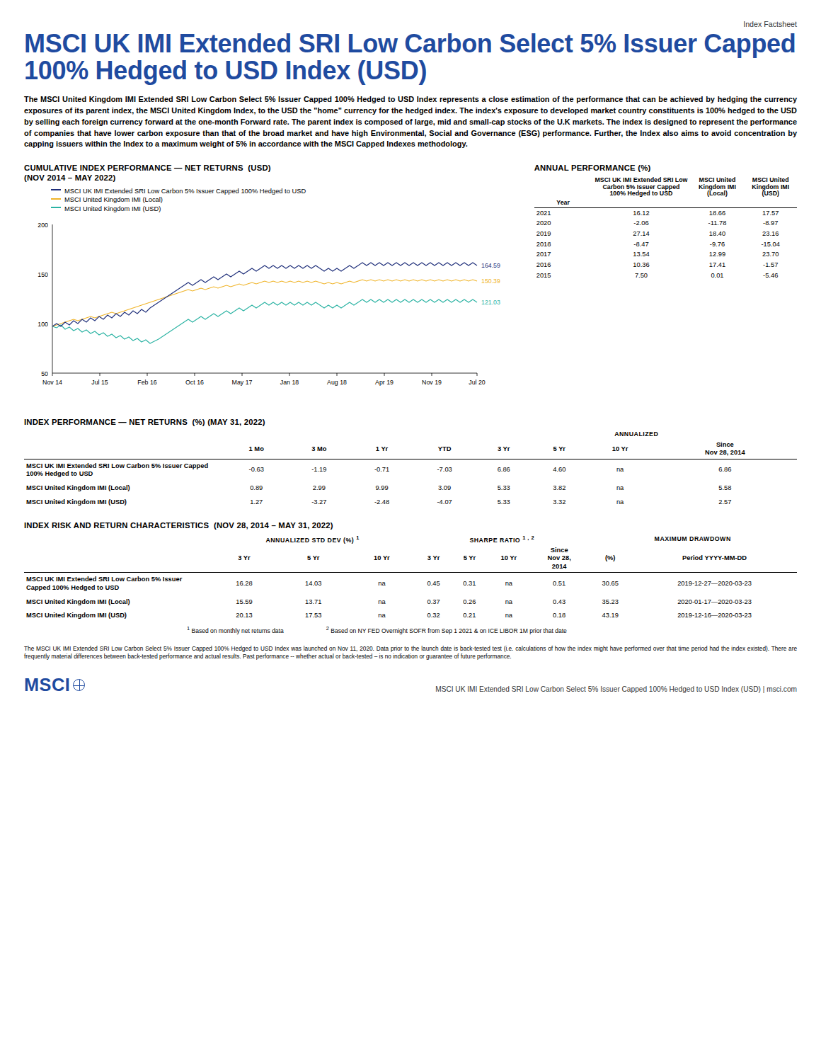Index Factsheet
MSCI UK IMI Extended SRI Low Carbon Select 5% Issuer Capped 100% Hedged to USD Index (USD)
The MSCI United Kingdom IMI Extended SRI Low Carbon Select 5% Issuer Capped 100% Hedged to USD Index represents a close estimation of the performance that can be achieved by hedging the currency exposures of its parent index, the MSCI United Kingdom Index, to the USD the "home" currency for the hedged index. The index's exposure to developed market country constituents is 100% hedged to the USD by selling each foreign currency forward at the one-month Forward rate. The parent index is composed of large, mid and small-cap stocks of the U.K markets. The index is designed to represent the performance of companies that have lower carbon exposure than that of the broad market and have high Environmental, Social and Governance (ESG) performance. Further, the Index also aims to avoid concentration by capping issuers within the Index to a maximum weight of 5% in accordance with the MSCI Capped Indexes methodology.
CUMULATIVE INDEX PERFORMANCE — NET RETURNS (USD)
(NOV 2014 – MAY 2022)
MSCI UK IMI Extended SRI Low Carbon 5% Issuer Capped 100% Hedged to USD
MSCI United Kingdom IMI (Local)
MSCI United Kingdom IMI (USD)
200 150 100 50 Nov 14 Jul 15 Feb 16 Oct 16 May 17 Jan 18 Aug 18 Apr 19 Nov 19 Jul 20 164.59 150.39 121.03
ANNUAL PERFORMANCE (%)
| | MSCI UK IMI Extended SRI Low Carbon 5% Issuer Capped 100% Hedged to USD | MSCI United Kingdom IMI (Local) | MSCI United Kingdom IMI (USD) |
| --- | --- | --- | --- |
| Year | | | |
| 2021 | 16.12 | 18.66 | 17.57 |
| 2020 | -2.06 | -11.78 | -8.97 |
| 2019 | 27.14 | 18.40 | 23.16 |
| 2018 | -8.47 | -9.76 | -15.04 |
| 2017 | 13.54 | 12.99 | 23.70 |
| 2016 | 10.36 | 17.41 | -1.57 |
| 2015 | 7.50 | 0.01 | -5.46 |
INDEX PERFORMANCE — NET RETURNS (%) (MAY 31, 2022)
| | | | | | ANNUALIZED |
| --- | --- | --- | --- | --- | --- |
| | 1 Mo | 3 Mo | 1 Yr | YTD | 3 Yr | 5 Yr | 10 Yr | Since Nov 28, 2014 |
| MSCI UK IMI Extended SRI Low Carbon 5% Issuer Capped 100% Hedged to USD | -0.63 | -1.19 | -0.71 | -7.03 | 6.86 | 4.60 | na | 6.86 |
| MSCI United Kingdom IMI (Local) | 0.89 | 2.99 | 9.99 | 3.09 | 5.33 | 3.82 | na | 5.58 |
| MSCI United Kingdom IMI (USD) | 1.27 | -3.27 | -2.48 | -4.07 | 5.33 | 3.32 | na | 2.57 |
INDEX RISK AND RETURN CHARACTERISTICS (NOV 28, 2014 – MAY 31, 2022)
| | ANNUALIZED STD DEV (%) 1 | SHARPE RATIO 1 , 2 | MAXIMUM DRAWDOWN |
| --- | --- | --- | --- |
| | 3 Yr | 5 Yr | 10 Yr | 3 Yr | 5 Yr | 10 Yr | Since Nov 28, 2014 | (%) | Period YYYY-MM-DD |
| MSCI UK IMI Extended SRI Low Carbon 5% Issuer Capped 100% Hedged to USD | 16.28 | 14.03 | na | 0.45 | 0.31 | na | 0.51 | 30.65 | 2019-12-27—2020-03-23 |
| MSCI United Kingdom IMI (Local) | 15.59 | 13.71 | na | 0.37 | 0.26 | na | 0.43 | 35.23 | 2020-01-17—2020-03-23 |
| MSCI United Kingdom IMI (USD) | 20.13 | 17.53 | na | 0.32 | 0.21 | na | 0.18 | 43.19 | 2019-12-16—2020-03-23 |
1 Based on monthly net returns data
2 Based on NY FED Overnight SOFR from Sep 1 2021 & on ICE LIBOR 1M prior that date
The MSCI UK IMI Extended SRI Low Carbon Select 5% Issuer Capped 100% Hedged to USD Index was launched on Nov 11, 2020. Data prior to the launch date is back-tested test (i.e. calculations of how the index might have performed over that time period had the index existed). There are frequently material differences between back-tested performance and actual results. Past performance -- whether actual or back-tested – is no indication or guarantee of future performance.
MSCI
MSCI UK IMI Extended SRI Low Carbon Select 5% Issuer Capped 100% Hedged to USD Index (USD) | msci.com